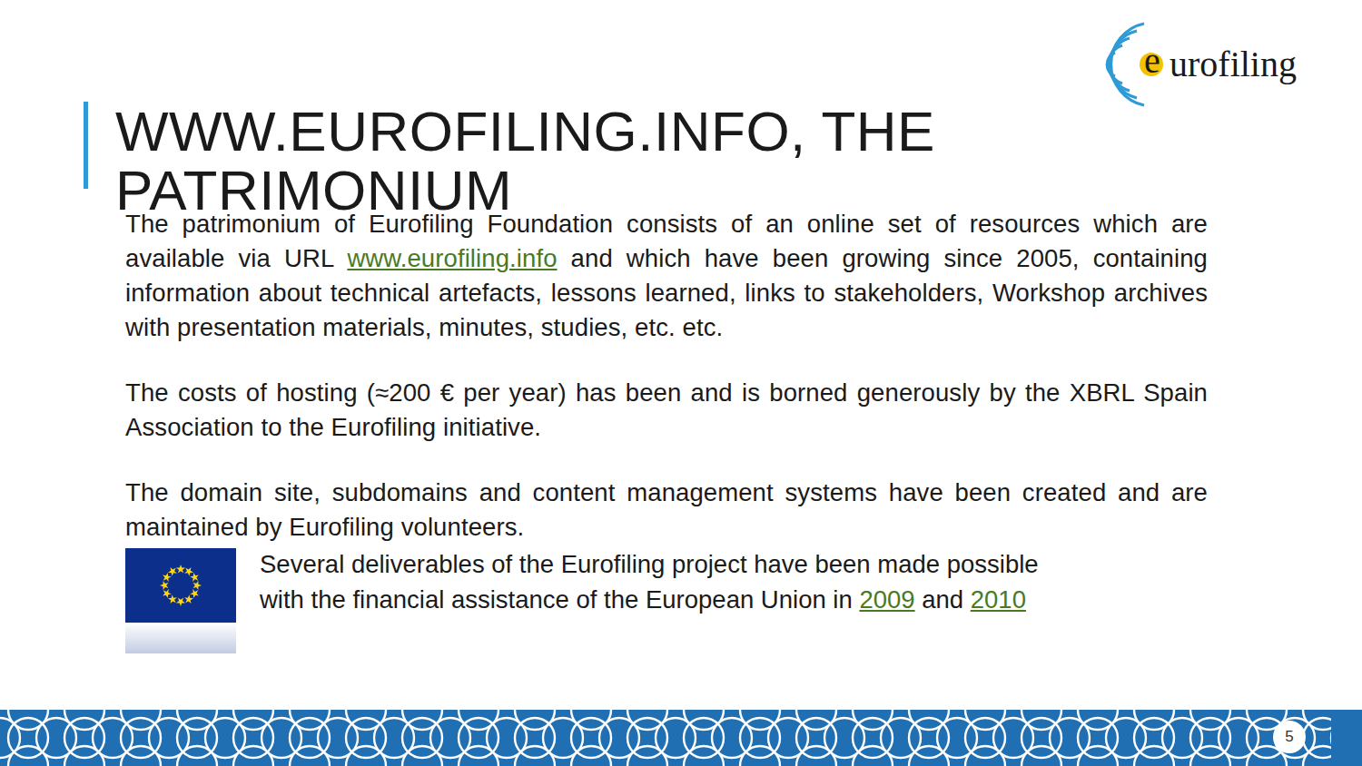e urofiling
www.eurofiling.info, the Patrimonium
The patrimonium of Eurofiling Foundation consists of an online set of resources which are available via URL www.eurofiling.info and which have been growing since 2005, containing information about technical artefacts, lessons learned, links to stakeholders, Workshop archives with presentation materials, minutes, studies, etc. etc.
The costs of hosting (≈200 € per year) has been and is borned generously by the XBRL Spain Association to the Eurofiling initiative.
The domain site, subdomains and content management systems have been created and are maintained by Eurofiling volunteers.
Several deliverables of the Eurofiling project have been made possible
with the financial assistance of the European Union in 2009 and 2010
5